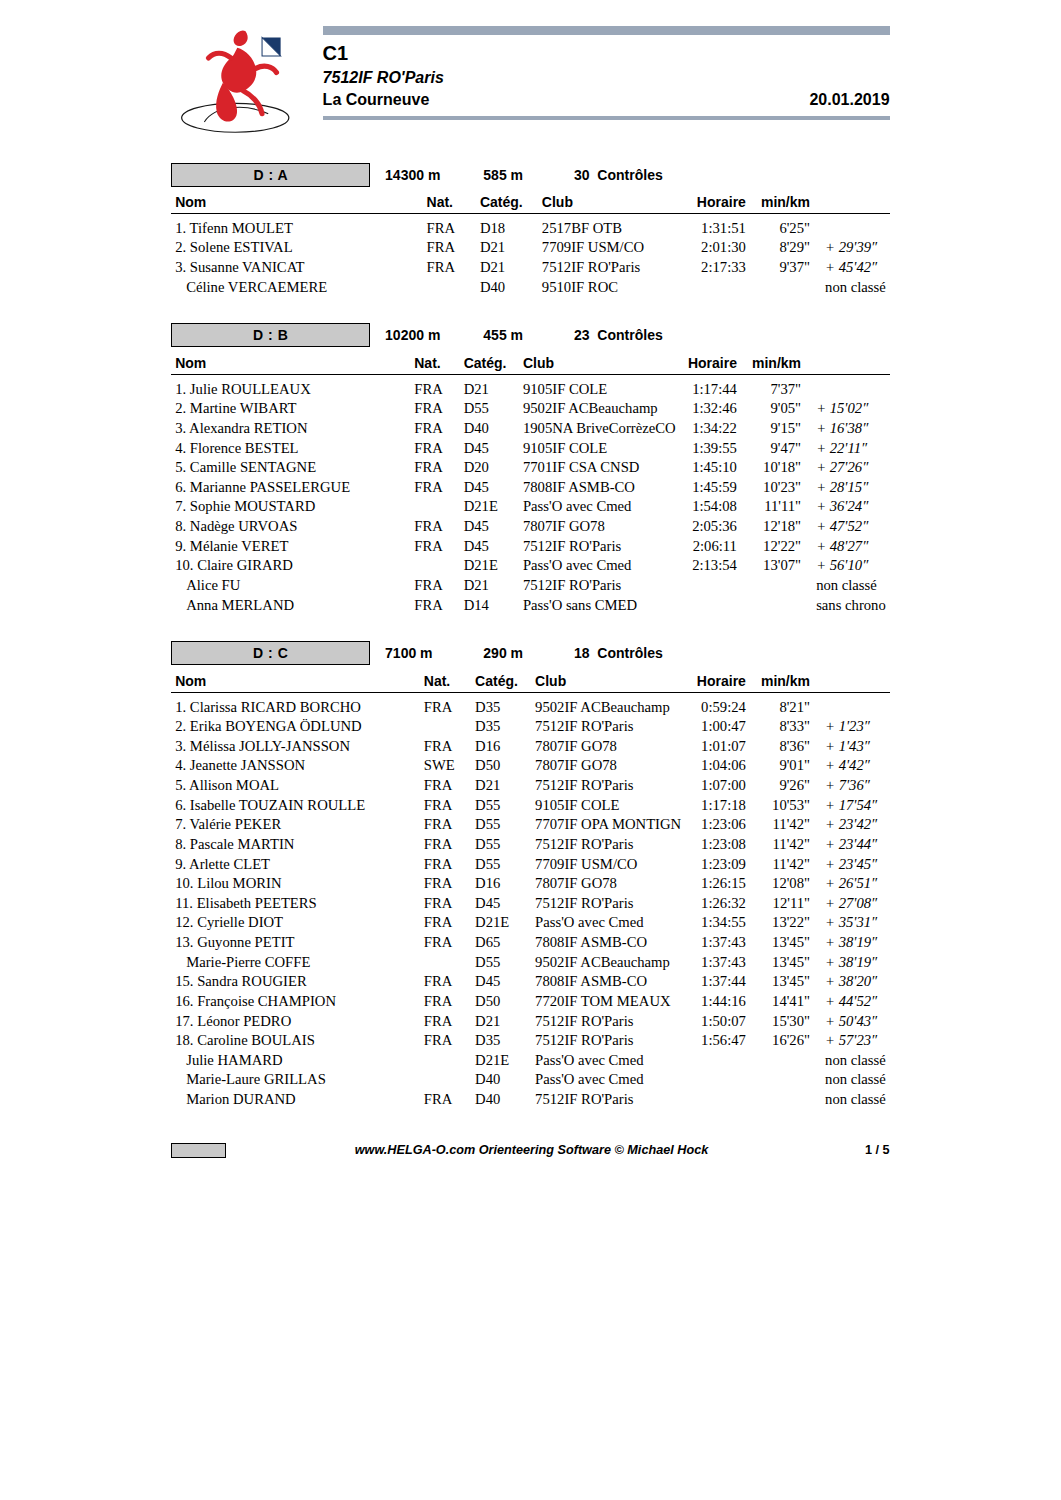C1
7512IF RO'Paris
La Courneuve
20.01.2019
D : A
14300 m
585 m
30 Contrôles
| Nom | Nat. | Catég. | Club | Horaire | min/km | |
| --- | --- | --- | --- | --- | --- | --- |
| 1. Tifenn MOULET | FRA | D18 | 2517BF OTB | 1:31:51 | 6'25" | |
| 2. Solene ESTIVAL | FRA | D21 | 7709IF USM/CO | 2:01:30 | 8'29" | + 29'39″ |
| 3. Susanne VANICAT | FRA | D21 | 7512IF RO'Paris | 2:17:33 | 9'37" | + 45'42″ |
| Céline VERCAEMERE | | D40 | 9510IF ROC | | | non classé |
D : B
10200 m
455 m
23 Contrôles
| Nom | Nat. | Catég. | Club | Horaire | min/km | |
| --- | --- | --- | --- | --- | --- | --- |
| 1. Julie ROULLEAUX | FRA | D21 | 9105IF COLE | 1:17:44 | 7'37" | |
| 2. Martine WIBART | FRA | D55 | 9502IF ACBeauchamp | 1:32:46 | 9'05" | + 15'02″ |
| 3. Alexandra RETION | FRA | D40 | 1905NA BriveCorrèzeCO | 1:34:22 | 9'15" | + 16'38″ |
| 4. Florence BESTEL | FRA | D45 | 9105IF COLE | 1:39:55 | 9'47" | + 22'11″ |
| 5. Camille SENTAGNE | FRA | D20 | 7701IF CSA CNSD | 1:45:10 | 10'18" | + 27'26″ |
| 6. Marianne PASSELERGUE | FRA | D45 | 7808IF ASMB-CO | 1:45:59 | 10'23" | + 28'15″ |
| 7. Sophie MOUSTARD | | D21E | Pass'O avec Cmed | 1:54:08 | 11'11" | + 36'24″ |
| 8. Nadège URVOAS | FRA | D45 | 7807IF GO78 | 2:05:36 | 12'18" | + 47'52″ |
| 9. Mélanie VERET | FRA | D45 | 7512IF RO'Paris | 2:06:11 | 12'22" | + 48'27″ |
| 10. Claire GIRARD | | D21E | Pass'O avec Cmed | 2:13:54 | 13'07" | + 56'10″ |
| Alice FU | FRA | D21 | 7512IF RO'Paris | | | non classé |
| Anna MERLAND | FRA | D14 | Pass'O sans CMED | | | sans chrono |
D : C
7100 m
290 m
18 Contrôles
| Nom | Nat. | Catég. | Club | Horaire | min/km | |
| --- | --- | --- | --- | --- | --- | --- |
| 1. Clarissa RICARD BORCHO | FRA | D35 | 9502IF ACBeauchamp | 0:59:24 | 8'21" | |
| 2. Erika BOYENGA ÖDLUND | | D35 | 7512IF RO'Paris | 1:00:47 | 8'33" | + 1'23″ |
| 3. Mélissa JOLLY-JANSSON | FRA | D16 | 7807IF GO78 | 1:01:07 | 8'36" | + 1'43″ |
| 4. Jeanette JANSSON | SWE | D50 | 7807IF GO78 | 1:04:06 | 9'01" | + 4'42″ |
| 5. Allison MOAL | FRA | D21 | 7512IF RO'Paris | 1:07:00 | 9'26" | + 7'36″ |
| 6. Isabelle TOUZAIN ROULLE | FRA | D55 | 9105IF COLE | 1:17:18 | 10'53" | + 17'54″ |
| 7. Valérie PEKER | FRA | D55 | 7707IF OPA MONTIGN | 1:23:06 | 11'42" | + 23'42″ |
| 8. Pascale MARTIN | FRA | D55 | 7512IF RO'Paris | 1:23:08 | 11'42" | + 23'44″ |
| 9. Arlette CLET | FRA | D55 | 7709IF USM/CO | 1:23:09 | 11'42" | + 23'45″ |
| 10. Lilou MORIN | FRA | D16 | 7807IF GO78 | 1:26:15 | 12'08" | + 26'51″ |
| 11. Elisabeth PEETERS | FRA | D45 | 7512IF RO'Paris | 1:26:32 | 12'11" | + 27'08″ |
| 12. Cyrielle DIOT | FRA | D21E | Pass'O avec Cmed | 1:34:55 | 13'22" | + 35'31″ |
| 13. Guyonne PETIT | FRA | D65 | 7808IF ASMB-CO | 1:37:43 | 13'45" | + 38'19″ |
| Marie-Pierre COFFE | | D55 | 9502IF ACBeauchamp | 1:37:43 | 13'45" | + 38'19″ |
| 15. Sandra ROUGIER | FRA | D45 | 7808IF ASMB-CO | 1:37:44 | 13'45" | + 38'20″ |
| 16. Françoise CHAMPION | FRA | D50 | 7720IF TOM MEAUX | 1:44:16 | 14'41" | + 44'52″ |
| 17. Léonor PEDRO | FRA | D21 | 7512IF RO'Paris | 1:50:07 | 15'30" | + 50'43″ |
| 18. Caroline BOULAIS | FRA | D35 | 7512IF RO'Paris | 1:56:47 | 16'26" | + 57'23″ |
| Julie HAMARD | | D21E | Pass'O avec Cmed | | | non classé |
| Marie-Laure GRILLAS | | D40 | Pass'O avec Cmed | | | non classé |
| Marion DURAND | FRA | D40 | 7512IF RO'Paris | | | non classé |
www.HELGA-O.com Orienteering Software © Michael Hock
1 / 5